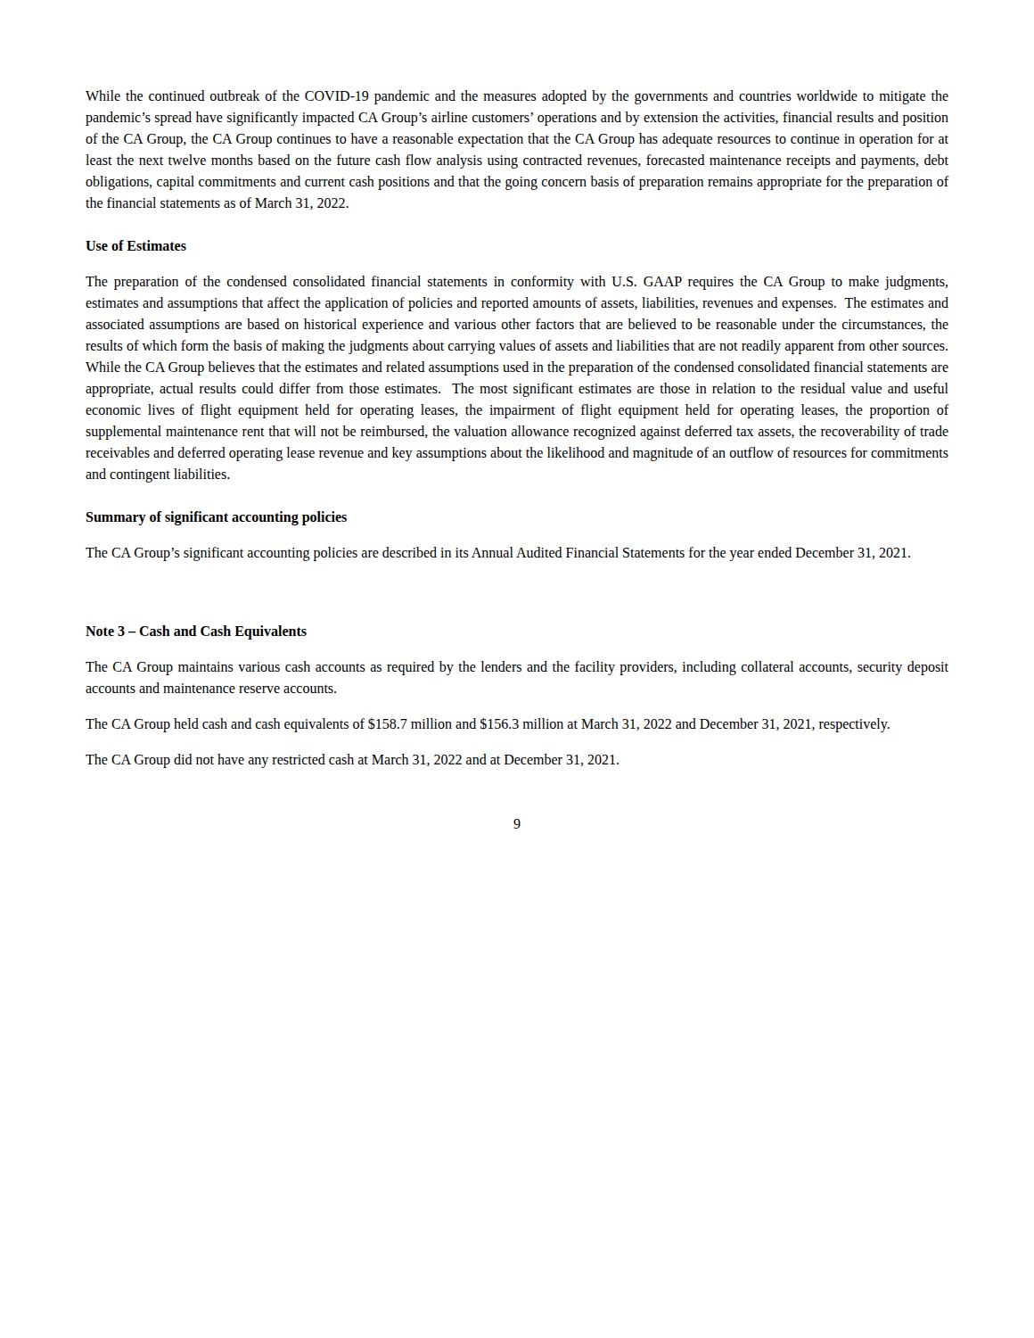While the continued outbreak of the COVID-19 pandemic and the measures adopted by the governments and countries worldwide to mitigate the pandemic’s spread have significantly impacted CA Group’s airline customers’ operations and by extension the activities, financial results and position of the CA Group, the CA Group continues to have a reasonable expectation that the CA Group has adequate resources to continue in operation for at least the next twelve months based on the future cash flow analysis using contracted revenues, forecasted maintenance receipts and payments, debt obligations, capital commitments and current cash positions and that the going concern basis of preparation remains appropriate for the preparation of the financial statements as of March 31, 2022.
Use of Estimates
The preparation of the condensed consolidated financial statements in conformity with U.S. GAAP requires the CA Group to make judgments, estimates and assumptions that affect the application of policies and reported amounts of assets, liabilities, revenues and expenses. The estimates and associated assumptions are based on historical experience and various other factors that are believed to be reasonable under the circumstances, the results of which form the basis of making the judgments about carrying values of assets and liabilities that are not readily apparent from other sources. While the CA Group believes that the estimates and related assumptions used in the preparation of the condensed consolidated financial statements are appropriate, actual results could differ from those estimates. The most significant estimates are those in relation to the residual value and useful economic lives of flight equipment held for operating leases, the impairment of flight equipment held for operating leases, the proportion of supplemental maintenance rent that will not be reimbursed, the valuation allowance recognized against deferred tax assets, the recoverability of trade receivables and deferred operating lease revenue and key assumptions about the likelihood and magnitude of an outflow of resources for commitments and contingent liabilities.
Summary of significant accounting policies
The CA Group’s significant accounting policies are described in its Annual Audited Financial Statements for the year ended December 31, 2021.
Note 3 – Cash and Cash Equivalents
The CA Group maintains various cash accounts as required by the lenders and the facility providers, including collateral accounts, security deposit accounts and maintenance reserve accounts.
The CA Group held cash and cash equivalents of $158.7 million and $156.3 million at March 31, 2022 and December 31, 2021, respectively.
The CA Group did not have any restricted cash at March 31, 2022 and at December 31, 2021.
9